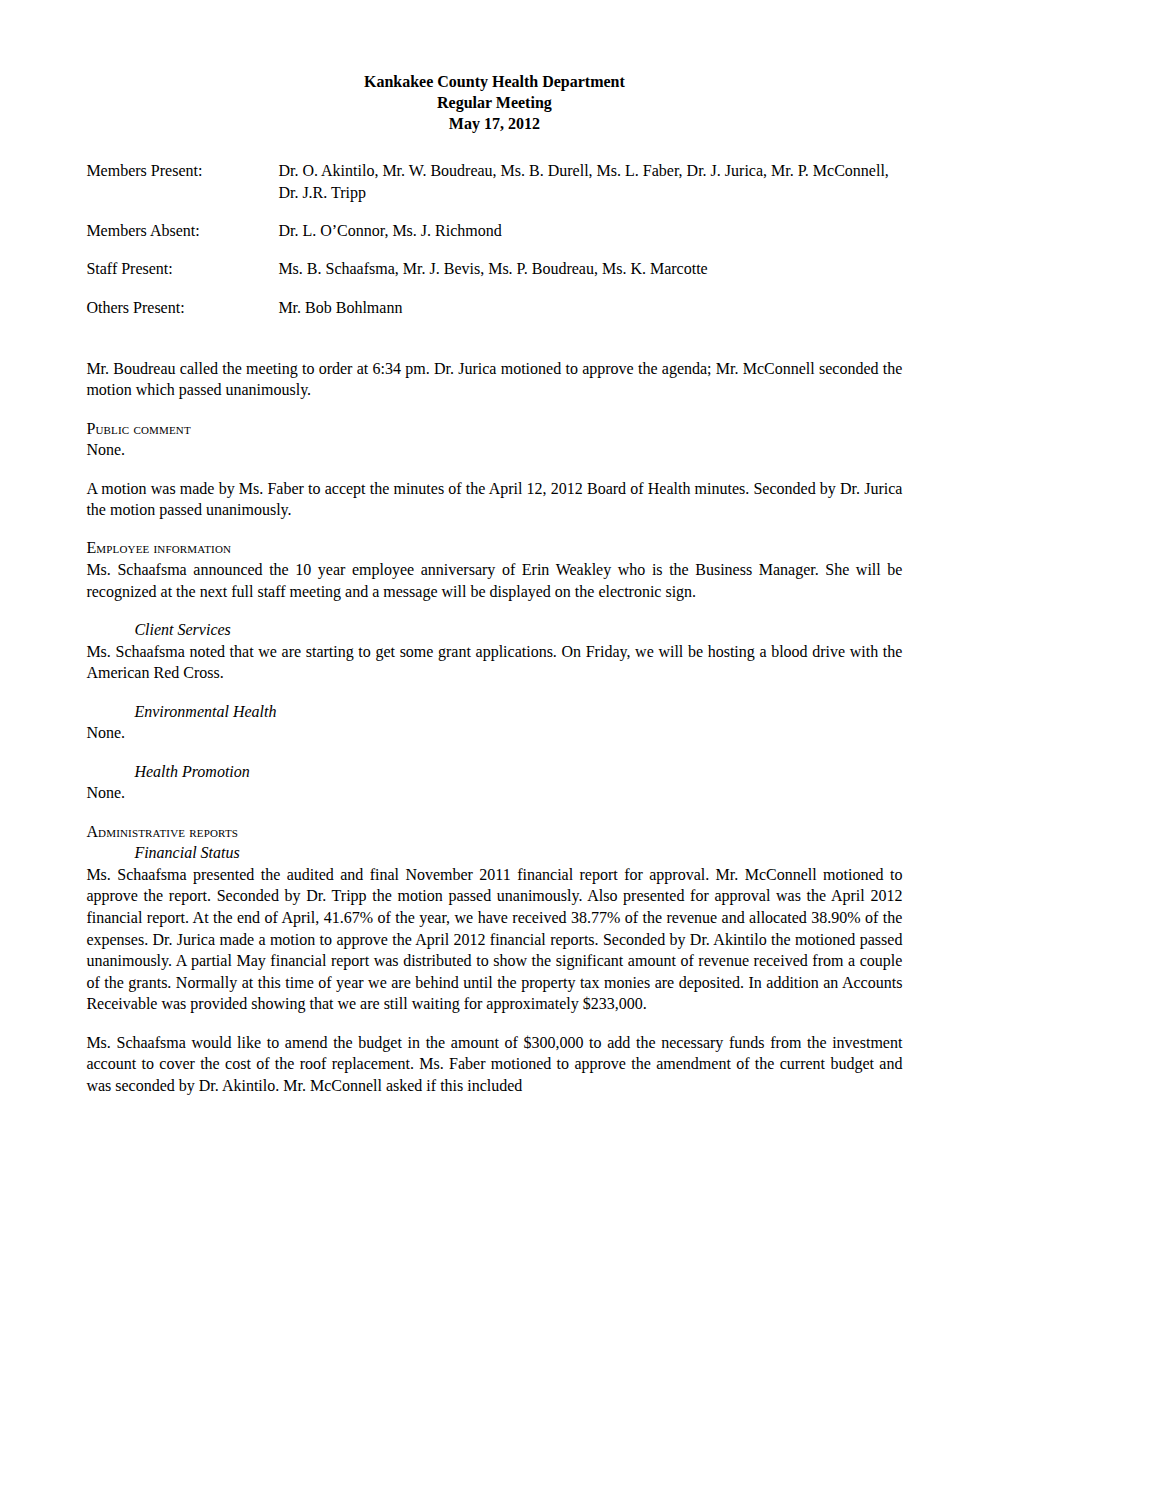Kankakee County Health Department
Regular Meeting
May 17, 2012
| Members Present: | Dr. O. Akintilo, Mr. W. Boudreau, Ms. B. Durell, Ms. L. Faber, Dr. J. Jurica, Mr. P. McConnell, Dr. J.R. Tripp |
| Members Absent: | Dr. L. O’Connor, Ms. J. Richmond |
| Staff Present: | Ms. B. Schaafsma, Mr. J. Bevis, Ms. P. Boudreau, Ms. K. Marcotte |
| Others Present: | Mr. Bob Bohlmann |
Mr. Boudreau called the meeting to order at 6:34 pm. Dr. Jurica motioned to approve the agenda; Mr. McConnell seconded the motion which passed unanimously.
Public Comment
None.
A motion was made by Ms. Faber to accept the minutes of the April 12, 2012 Board of Health minutes. Seconded by Dr. Jurica the motion passed unanimously.
Employee Information
Ms. Schaafsma announced the 10 year employee anniversary of Erin Weakley who is the Business Manager. She will be recognized at the next full staff meeting and a message will be displayed on the electronic sign.
Client Services
Ms. Schaafsma noted that we are starting to get some grant applications. On Friday, we will be hosting a blood drive with the American Red Cross.
Environmental Health
None.
Health Promotion
None.
Administrative Reports
Financial Status
Ms. Schaafsma presented the audited and final November 2011 financial report for approval. Mr. McConnell motioned to approve the report. Seconded by Dr. Tripp the motion passed unanimously. Also presented for approval was the April 2012 financial report. At the end of April, 41.67% of the year, we have received 38.77% of the revenue and allocated 38.90% of the expenses. Dr. Jurica made a motion to approve the April 2012 financial reports. Seconded by Dr. Akintilo the motioned passed unanimously. A partial May financial report was distributed to show the significant amount of revenue received from a couple of the grants. Normally at this time of year we are behind until the property tax monies are deposited. In addition an Accounts Receivable was provided showing that we are still waiting for approximately $233,000.
Ms. Schaafsma would like to amend the budget in the amount of $300,000 to add the necessary funds from the investment account to cover the cost of the roof replacement. Ms. Faber motioned to approve the amendment of the current budget and was seconded by Dr. Akintilo. Mr. McConnell asked if this included